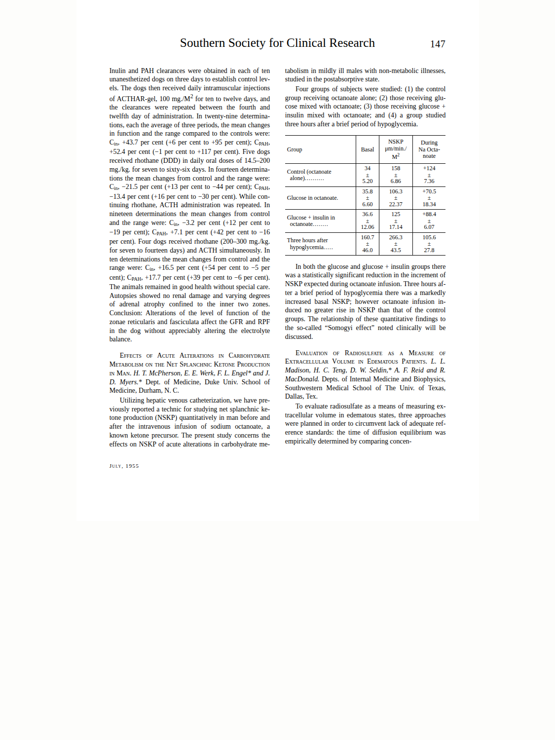Southern Society for Clinical Research
147
Inulin and PAH clearances were obtained in each of ten unanesthetized dogs on three days to establish control levels. The dogs then received daily intramuscular injections of ACTHAR-gel, 100 mg./M2 for ten to twelve days, and the clearances were repeated between the fourth and twelfth day of administration. In twenty-nine determinations, each the average of three periods, the mean changes in function and the range compared to the controls were: Cin, +43.7 per cent (+6 per cent to +95 per cent); CPAH, +52.4 per cent (−1 per cent to +117 per cent). Five dogs received rhothane (DDD) in daily oral doses of 14.5–200 mg./kg. for seven to sixty-six days. In fourteen determinations the mean changes from control and the range were: Cin, −21.5 per cent (+13 per cent to −44 per cent); CPAH, −13.4 per cent (+16 per cent to −30 per cent). While continuing rhothane, ACTH administration was repeated. In nineteen determinations the mean changes from control and the range were: Cin, −3.2 per cent (+12 per cent to −19 per cent); CPAH, +7.1 per cent (+42 per cent to −16 per cent). Four dogs received rhothane (200–300 mg./kg. for seven to fourteen days) and ACTH simultaneously. In ten determinations the mean changes from control and the range were: Cin, +16.5 per cent (+54 per cent to −5 per cent); CPAH, +17.7 per cent (+39 per cent to −6 per cent). The animals remained in good health without special care. Autopsies showed no renal damage and varying degrees of adrenal atrophy confined to the inner two zones. Conclusion: Alterations of the level of function of the zonae reticularis and fasciculata affect the GFR and RPF in the dog without appreciably altering the electrolyte balance.
Effects of Acute Alterations in Carbohydrate Metabolism on the Net Splanchnic Ketone Production in Man. H. T. McPherson, E. E. Werk, F. L. Engel* and J. D. Myers.* Dept. of Medicine, Duke Univ. School of Medicine, Durham, N. C.
Utilizing hepatic venous catheterization, we have previously reported a technic for studying net splanchnic ketone production (NSKP) quantitatively in man before and after the intravenous infusion of sodium octanoate, a known ketone precursor. The present study concerns the effects on NSKP of acute alterations in carbohydrate metabolism in mildly ill males with non-metabolic illnesses, studied in the postabsorptive state.
Four groups of subjects were studied: (1) the control group receiving octanoate alone; (2) those receiving glucose mixed with octanoate; (3) those receiving glucose + insulin mixed with octanoate; and (4) a group studied three hours after a brief period of hypoglycemia.
| Group | Basal | NSKP μm/min./ M 2 | During Na Octa- noate |
| --- | --- | --- | --- |
| Control (octanoate alone) .......... | 34 ± 5.20 | 158 ± 6.86 | +124 ± 7.36 |
| Glucose in octanoate. | 35.8 ± 6.60 | 106.3 ± 22.37 | +70.5 ± 18.34 |
| Glucose + insulin in octanoate ........ | 36.6 ± 12.06 | 125 ± 17.14 | +88.4 ± 6.07 |
| Three hours after hypoglycemia ..... | 160.7 ± 46.0 | 266.3 ± 43.5 | 105.6 ± 27.8 |
In both the glucose and glucose + insulin groups there was a statistically significant reduction in the increment of NSKP expected during octanoate infusion. Three hours after a brief period of hypoglycemia there was a markedly increased basal NSKP; however octanoate infusion induced no greater rise in NSKP than that of the control groups. The relationship of these quantitative findings to the so-called “Somogyi effect” noted clinically will be discussed.
Evaluation of Radiosulfate as a Measure of Extracellular Volume in Edematous Patients. L. L. Madison, H. C. Teng, D. W. Seldin,* A. F. Reid and R. MacDonald. Depts. of Internal Medicine and Biophysics, Southwestern Medical School of The Univ. of Texas, Dallas, Tex.
To evaluate radiosulfate as a means of measuring extracellular volume in edematous states, three approaches were planned in order to circumvent lack of adequate reference standards: the time of diffusion equilibrium was empirically determined by comparing concen-
July, 1955